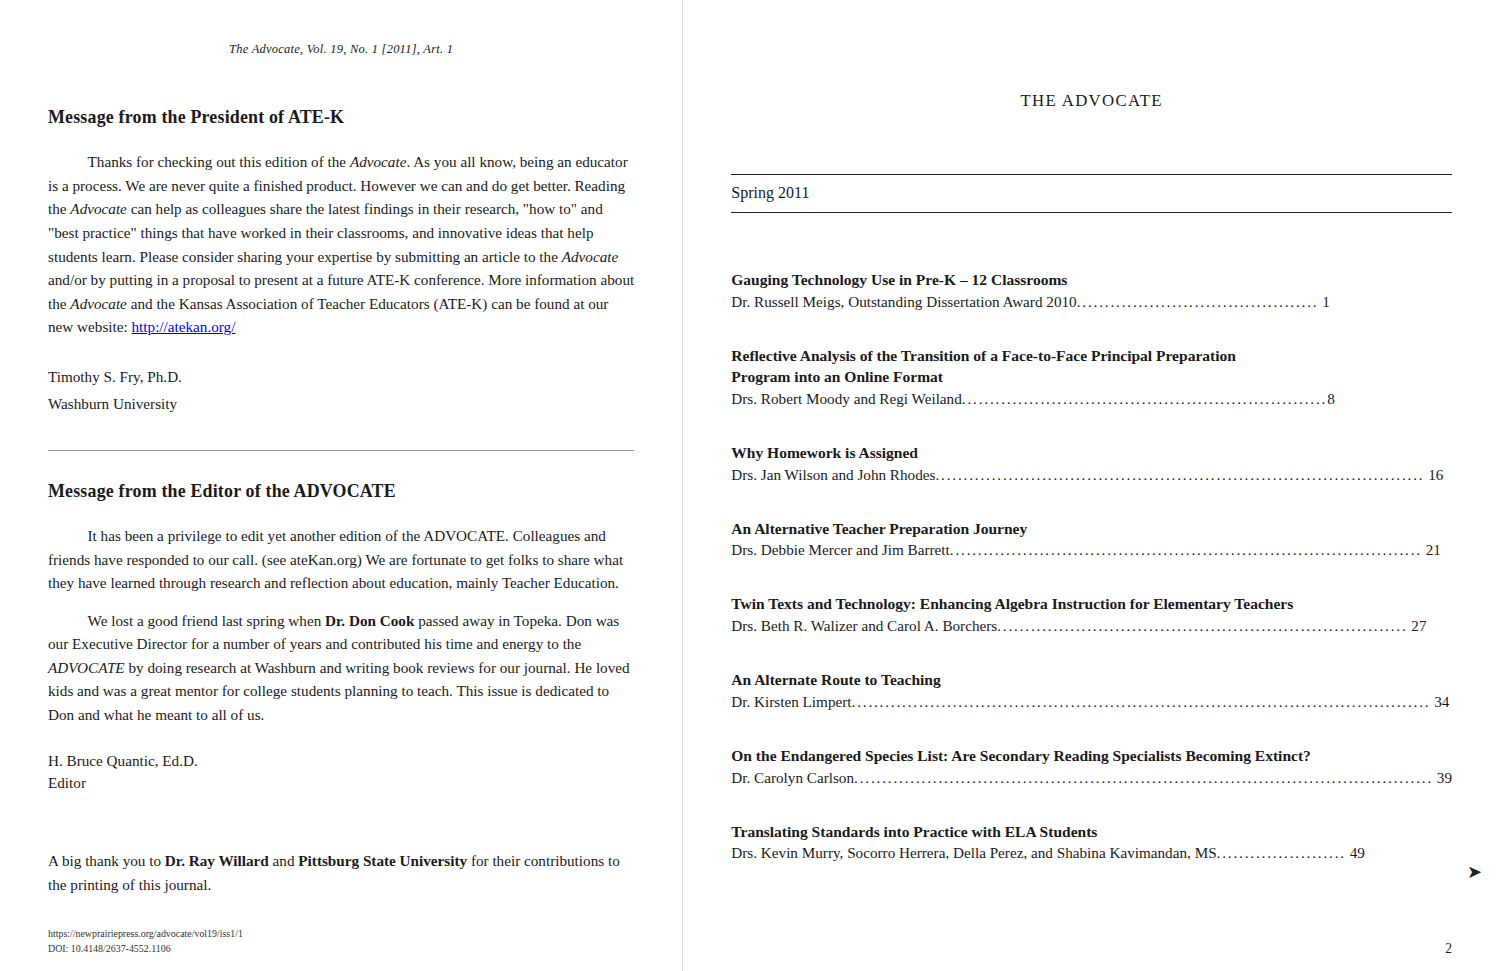The Advocate, Vol. 19, No. 1 [2011], Art. 1
Message from the President of ATE-K
Thanks for checking out this edition of the Advocate. As you all know, being an educator is a process. We are never quite a finished product. However we can and do get better. Reading the Advocate can help as colleagues share the latest findings in their research, "how to" and "best practice" things that have worked in their classrooms, and innovative ideas that help students learn. Please consider sharing your expertise by submitting an article to the Advocate and/or by putting in a proposal to present at a future ATE-K conference. More information about the Advocate and the Kansas Association of Teacher Educators (ATE-K) can be found at our new website: http://atekan.org/
Timothy S. Fry, Ph.D.
Washburn University
Message from the Editor of the ADVOCATE
It has been a privilege to edit yet another edition of the ADVOCATE. Colleagues and friends have responded to our call. (see ateKan.org) We are fortunate to get folks to share what they have learned through research and reflection about education, mainly Teacher Education.
We lost a good friend last spring when Dr. Don Cook passed away in Topeka. Don was our Executive Director for a number of years and contributed his time and energy to the ADVOCATE by doing research at Washburn and writing book reviews for our journal. He loved kids and was a great mentor for college students planning to teach. This issue is dedicated to Don and what he meant to all of us.
H. Bruce Quantic, Ed.D.
Editor
A big thank you to Dr. Ray Willard and Pittsburg State University for their contributions to the printing of this journal.
https://newprairiepress.org/advocate/vol19/iss1/1 DOI: 10.4148/2637-4552.1106
THE ADVOCATE
Spring 2011
Gauging Technology Use in Pre-K – 12 Classrooms Dr. Russell Meigs, Outstanding Dissertation Award 2010........................................... 1
Reflective Analysis of the Transition of a Face-to-Face Principal Preparation
Program into an Online Format Drs. Robert Moody and Regi Weiland................................................................. 8
Why Homework is Assigned Drs. Jan Wilson and John Rhodes....................................................................................... 16
An Alternative Teacher Preparation Journey Drs. Debbie Mercer and Jim Barrett.................................................................................... 21
Twin Texts and Technology: Enhancing Algebra Instruction for Elementary Teachers Drs. Beth R. Walizer and Carol A. Borchers......................................................................... 27
An Alternate Route to Teaching Dr. Kirsten Limpert....................................................................................................... 34
On the Endangered Species List: Are Secondary Reading Specialists Becoming Extinct? Dr. Carolyn Carlson....................................................................................................... 39
Translating Standards into Practice with ELA Students Drs. Kevin Murry, Socorro Herrera, Della Perez, and Shabina Kavimandan, MS....................... 49 ➤
2